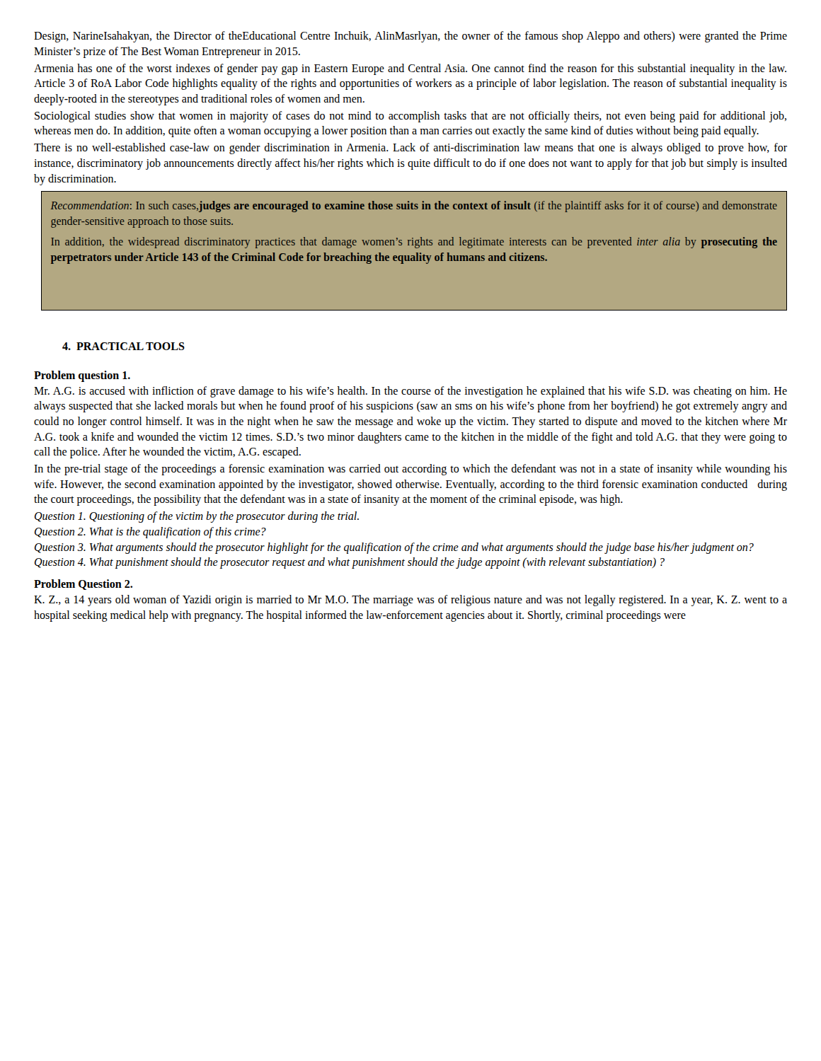Design, NarineIsahakyan, the Director of theEducational Centre Inchuik, AlinMasrlyan, the owner of the famous shop Aleppo and others) were granted the Prime Minister’s prize of The Best Woman Entrepreneur in 2015.
Armenia has one of the worst indexes of gender pay gap in Eastern Europe and Central Asia. One cannot find the reason for this substantial inequality in the law. Article 3 of RoA Labor Code highlights equality of the rights and opportunities of workers as a principle of labor legislation. The reason of substantial inequality is deeply-rooted in the stereotypes and traditional roles of women and men.
Sociological studies show that women in majority of cases do not mind to accomplish tasks that are not officially theirs, not even being paid for additional job, whereas men do. In addition, quite often a woman occupying a lower position than a man carries out exactly the same kind of duties without being paid equally.
There is no well-established case-law on gender discrimination in Armenia. Lack of anti-discrimination law means that one is always obliged to prove how, for instance, discriminatory job announcements directly affect his/her rights which is quite difficult to do if one does not want to apply for that job but simply is insulted by discrimination.
Recommendation: In such cases,judges are encouraged to examine those suits in the context of insult (if the plaintiff asks for it of course) and demonstrate gender-sensitive approach to those suits.
In addition, the widespread discriminatory practices that damage women’s rights and legitimate interests can be prevented inter alia by prosecuting the perpetrators under Article 143 of the Criminal Code for breaching the equality of humans and citizens.
4. PRACTICAL TOOLS
Problem question 1.
Mr. A.G. is accused with infliction of grave damage to his wife’s health. In the course of the investigation he explained that his wife S.D. was cheating on him. He always suspected that she lacked morals but when he found proof of his suspicions (saw an sms on his wife’s phone from her boyfriend) he got extremely angry and could no longer control himself. It was in the night when he saw the message and woke up the victim. They started to dispute and moved to the kitchen where Mr A.G. took a knife and wounded the victim 12 times. S.D.’s two minor daughters came to the kitchen in the middle of the fight and told A.G. that they were going to call the police. After he wounded the victim, A.G. escaped.
In the pre-trial stage of the proceedings a forensic examination was carried out according to which the defendant was not in a state of insanity while wounding his wife. However, the second examination appointed by the investigator, showed otherwise. Eventually, according to the third forensic examination conducted during the court proceedings, the possibility that the defendant was in a state of insanity at the moment of the criminal episode, was high.
Question 1. Questioning of the victim by the prosecutor during the trial.
Question 2. What is the qualification of this crime?
Question 3. What arguments should the prosecutor highlight for the qualification of the crime and what arguments should the judge base his/her judgment on?
Question 4. What punishment should the prosecutor request and what punishment should the judge appoint (with relevant substantiation) ?
Problem Question 2.
K. Z., a 14 years old woman of Yazidi origin is married to Mr M.O. The marriage was of religious nature and was not legally registered. In a year, K. Z. went to a hospital seeking medical help with pregnancy. The hospital informed the law-enforcement agencies about it. Shortly, criminal proceedings were